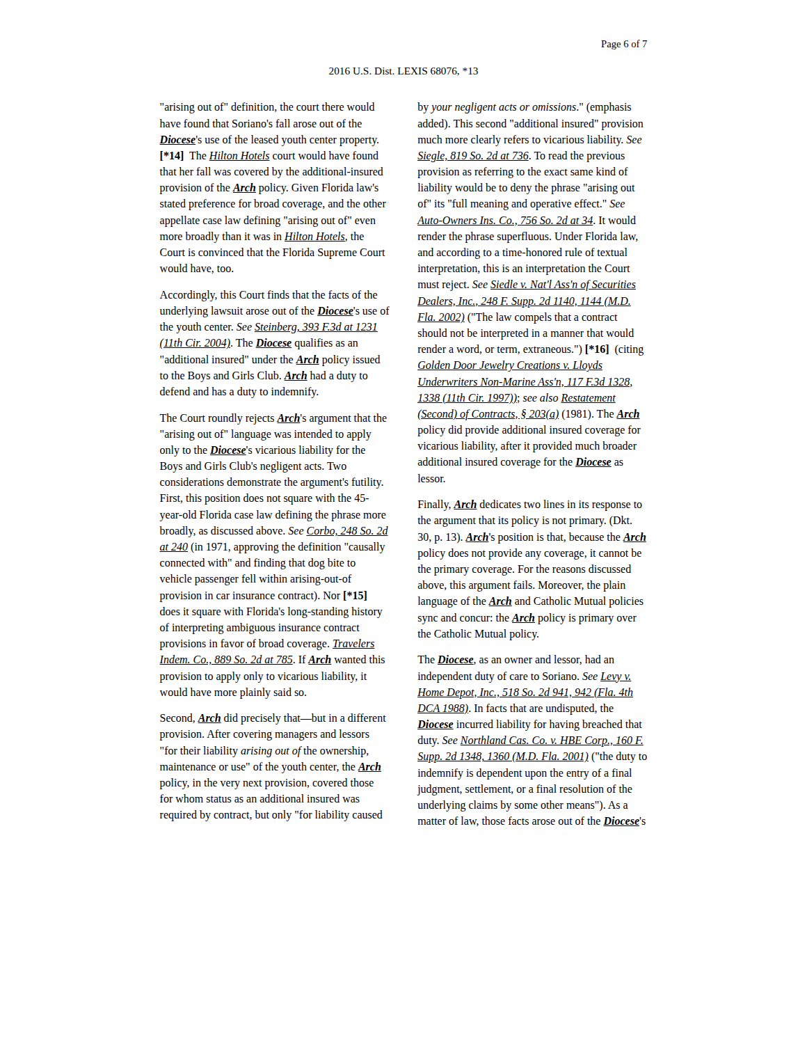Page 6 of 7
2016 U.S. Dist. LEXIS 68076, *13
"arising out of" definition, the court there would have found that Soriano's fall arose out of the Diocese's use of the leased youth center property. [*14] The Hilton Hotels court would have found that her fall was covered by the additional-insured provision of the Arch policy. Given Florida law's stated preference for broad coverage, and the other appellate case law defining "arising out of" even more broadly than it was in Hilton Hotels, the Court is convinced that the Florida Supreme Court would have, too.
Accordingly, this Court finds that the facts of the underlying lawsuit arose out of the Diocese's use of the youth center. See Steinberg, 393 F.3d at 1231 (11th Cir. 2004). The Diocese qualifies as an "additional insured" under the Arch policy issued to the Boys and Girls Club. Arch had a duty to defend and has a duty to indemnify.
The Court roundly rejects Arch's argument that the "arising out of" language was intended to apply only to the Diocese's vicarious liability for the Boys and Girls Club's negligent acts. Two considerations demonstrate the argument's futility. First, this position does not square with the 45-year-old Florida case law defining the phrase more broadly, as discussed above. See Corbo, 248 So. 2d at 240 (in 1971, approving the definition "causally connected with" and finding that dog bite to vehicle passenger fell within arising-out-of provision in car insurance contract). Nor [*15] does it square with Florida's long-standing history of interpreting ambiguous insurance contract provisions in favor of broad coverage. Travelers Indem. Co., 889 So. 2d at 785. If Arch wanted this provision to apply only to vicarious liability, it would have more plainly said so.
Second, Arch did precisely that—but in a different provision. After covering managers and lessors "for their liability arising out of the ownership, maintenance or use" of the youth center, the Arch policy, in the very next provision, covered those for whom status as an additional insured was required by contract, but only "for liability caused by your negligent acts or omissions." (emphasis added). This second "additional insured" provision much more clearly refers to vicarious liability. See Siegle, 819 So. 2d at 736. To read the previous provision as referring to the exact same kind of liability would be to deny the phrase "arising out of" its "full meaning and operative effect." See Auto-Owners Ins. Co., 756 So. 2d at 34. It would render the phrase superfluous. Under Florida law, and according to a time-honored rule of textual interpretation, this is an interpretation the Court must reject. See Siedle v. Nat'l Ass'n of Securities Dealers, Inc., 248 F. Supp. 2d 1140, 1144 (M.D. Fla. 2002) ("The law compels that a contract should not be interpreted in a manner that would render a word, or term, extraneous.") [*16] (citing Golden Door Jewelry Creations v. Lloyds Underwriters Non-Marine Ass'n, 117 F.3d 1328, 1338 (11th Cir. 1997)); see also Restatement (Second) of Contracts, § 203(a) (1981). The Arch policy did provide additional insured coverage for vicarious liability, after it provided much broader additional insured coverage for the Diocese as lessor.
Finally, Arch dedicates two lines in its response to the argument that its policy is not primary. (Dkt. 30, p. 13). Arch's position is that, because the Arch policy does not provide any coverage, it cannot be the primary coverage. For the reasons discussed above, this argument fails. Moreover, the plain language of the Arch and Catholic Mutual policies sync and concur: the Arch policy is primary over the Catholic Mutual policy.
The Diocese, as an owner and lessor, had an independent duty of care to Soriano. See Levy v. Home Depot, Inc., 518 So. 2d 941, 942 (Fla. 4th DCA 1988). In facts that are undisputed, the Diocese incurred liability for having breached that duty. See Northland Cas. Co. v. HBE Corp., 160 F. Supp. 2d 1348, 1360 (M.D. Fla. 2001) ("the duty to indemnify is dependent upon the entry of a final judgment, settlement, or a final resolution of the underlying claims by some other means"). As a matter of law, those facts arose out of the Diocese's